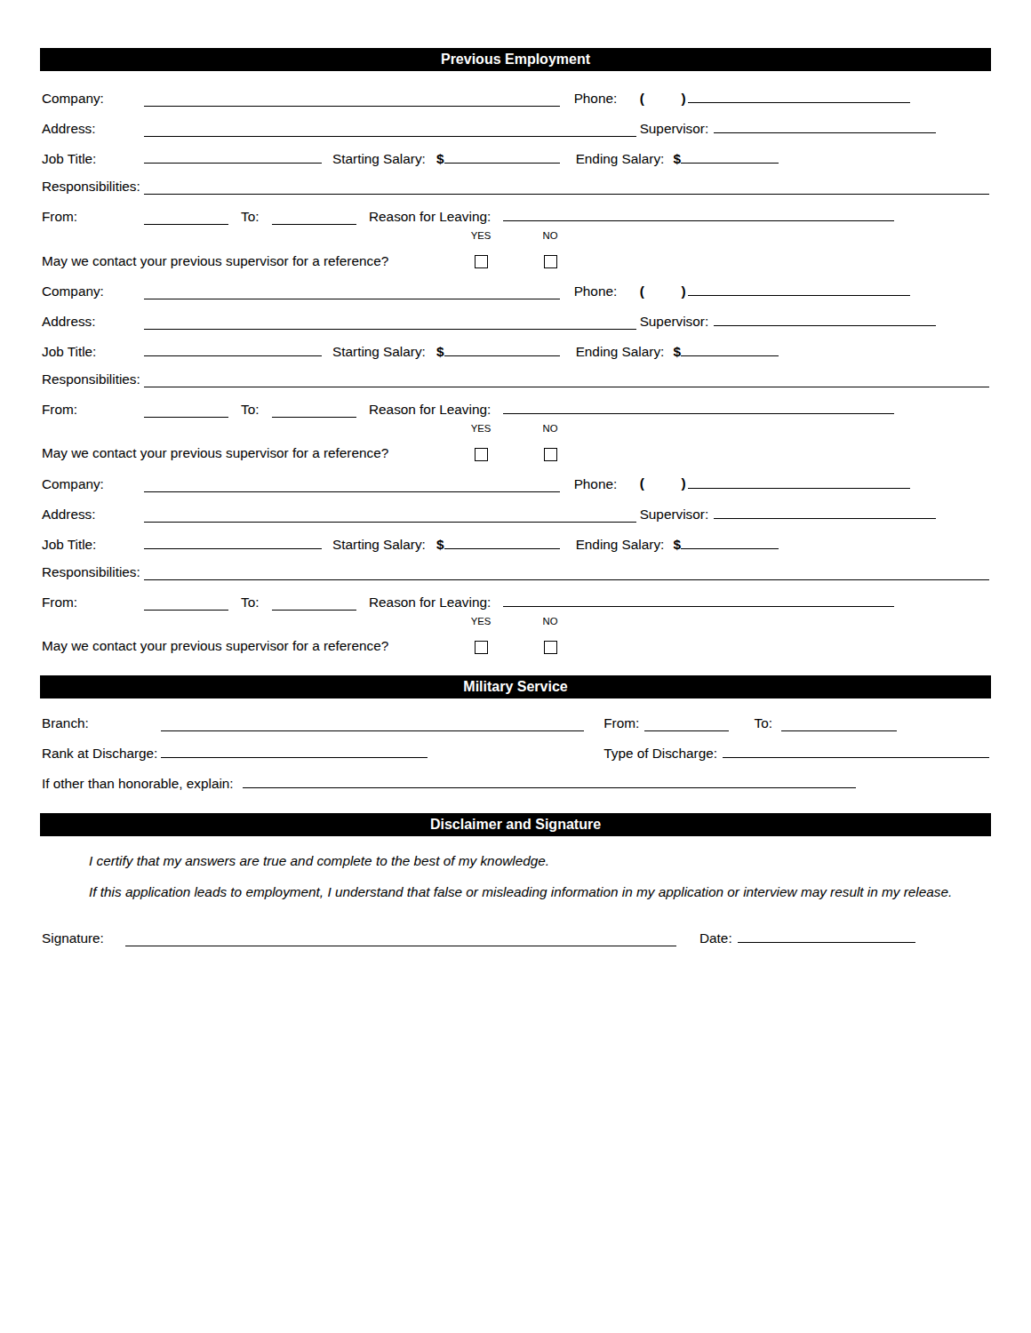Previous Employment
| Company: | | Phone: | ( ) |
| Address: | | Supervisor: |
| Job Title: | Starting Salary: $ | Ending Salary: $ |
| Responsibilities: | |
| From: | To: Reason for Leaving: |
| | YES | | NO | |
| May we contact your previous supervisor for a reference? | | | | |
| Company: | | Phone: | ( ) |
| Address: | | Supervisor: |
| Job Title: | Starting Salary: $ | Ending Salary: $ |
| Responsibilities: | |
| From: | To: Reason for Leaving: |
| | YES | | NO | |
| May we contact your previous supervisor for a reference? | | | | |
| Company: | | Phone: | ( ) |
| Address: | | Supervisor: |
| Job Title: | Starting Salary: $ | Ending Salary: $ |
| Responsibilities: | |
| From: | To: Reason for Leaving: |
| | YES | | NO | |
| May we contact your previous supervisor for a reference? | | | | |
Military Service
| Branch: | | From: To: |
| Rank at Discharge: | | Type of Discharge: |
| If other than honorable, explain: |
Disclaimer and Signature
I certify that my answers are true and complete to the best of my knowledge.
If this application leads to employment, I understand that false or misleading information in my application or interview may result in my release.
| Signature: | | Date: |